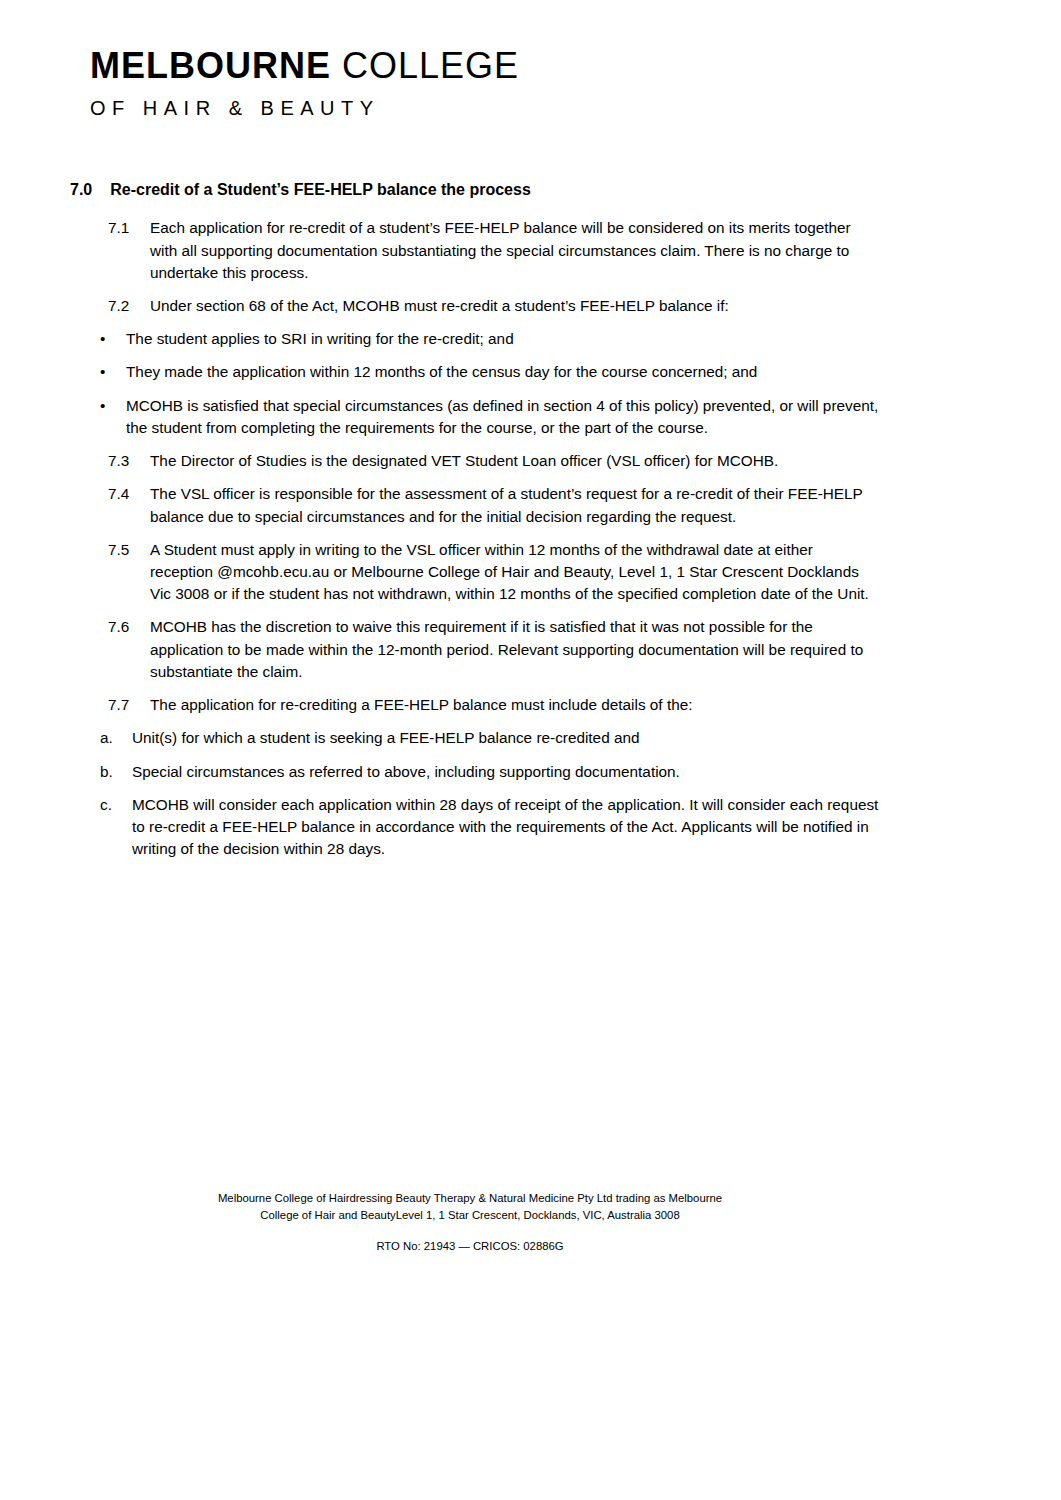MELBOURNE COLLEGE
OF HAIR & BEAUTY
7.0 Re-credit of a Student’s FEE-HELP balance the process
7.1 Each application for re-credit of a student’s FEE-HELP balance will be considered on its merits together with all supporting documentation substantiating the special circumstances claim. There is no charge to undertake this process.
7.2 Under section 68 of the Act, MCOHB must re-credit a student’s FEE-HELP balance if:
•The student applies to SRI in writing for the re-credit; and
•They made the application within 12 months of the census day for the course concerned; and
•MCOHB is satisfied that special circumstances (as defined in section 4 of this policy) prevented, or will prevent, the student from completing the requirements for the course, or the part of the course.
7.3 The Director of Studies is the designated VET Student Loan officer (VSL officer) for MCOHB.
7.4 The VSL officer is responsible for the assessment of a student’s request for a re-credit of their FEE-HELP balance due to special circumstances and for the initial decision regarding the request.
7.5 A Student must apply in writing to the VSL officer within 12 months of the withdrawal date at either reception @mcohb.ecu.au or Melbourne College of Hair and Beauty, Level 1, 1 Star Crescent Docklands Vic 3008 or if the student has not withdrawn, within 12 months of the specified completion date of the Unit.
7.6 MCOHB has the discretion to waive this requirement if it is satisfied that it was not possible for the application to be made within the 12-month period. Relevant supporting documentation will be required to substantiate the claim.
7.7 The application for re-crediting a FEE-HELP balance must include details of the:
a. Unit(s) for which a student is seeking a FEE-HELP balance re-credited and
b. Special circumstances as referred to above, including supporting documentation.
c. MCOHB will consider each application within 28 days of receipt of the application. It will consider each request to re-credit a FEE-HELP balance in accordance with the requirements of the Act. Applicants will be notified in writing of the decision within 28 days.
Melbourne College of Hairdressing Beauty Therapy & Natural Medicine Pty Ltd trading as Melbourne
College of Hair and BeautyLevel 1, 1 Star Crescent, Docklands, VIC, Australia 3008
RTO No: 21943 — CRICOS: 02886G